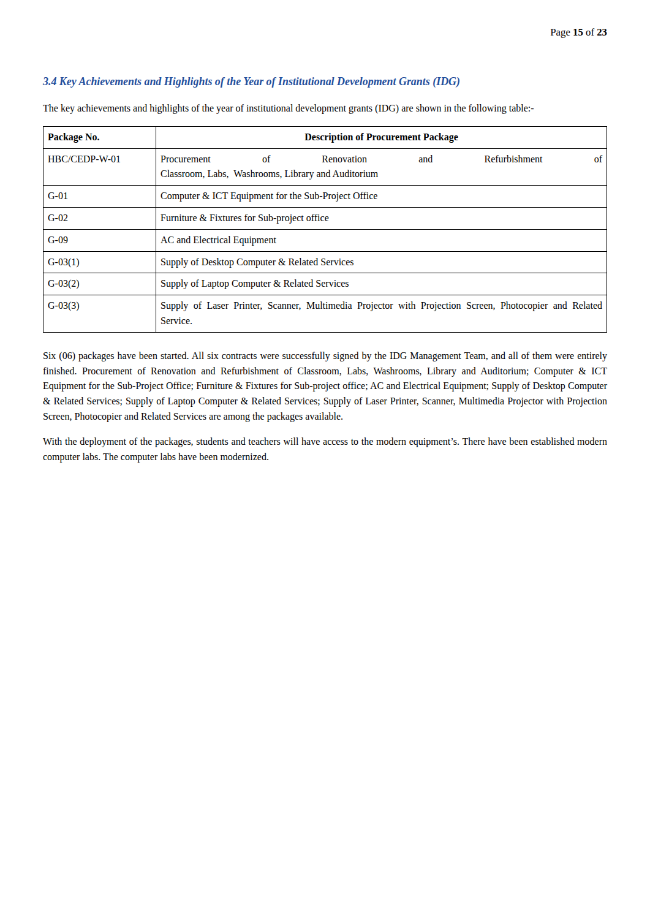Page 15 of 23
3.4 Key Achievements and Highlights of the Year of Institutional Development Grants (IDG)
The key achievements and highlights of the year of institutional development grants (IDG) are shown in the following table:-
| Package No. | Description of Procurement Package |
| --- | --- |
| HBC/CEDP-W-01 | Procurement of Renovation and Refurbishment of Classroom, Labs, Washrooms, Library and Auditorium |
| G-01 | Computer & ICT Equipment for the Sub-Project Office |
| G-02 | Furniture & Fixtures for Sub-project office |
| G-09 | AC and Electrical Equipment |
| G-03(1) | Supply of Desktop Computer & Related Services |
| G-03(2) | Supply of Laptop Computer & Related Services |
| G-03(3) | Supply of Laser Printer, Scanner, Multimedia Projector with Projection Screen, Photocopier and Related Service. |
Six (06) packages have been started. All six contracts were successfully signed by the IDG Management Team, and all of them were entirely finished. Procurement of Renovation and Refurbishment of Classroom, Labs, Washrooms, Library and Auditorium; Computer & ICT Equipment for the Sub-Project Office; Furniture & Fixtures for Sub-project office; AC and Electrical Equipment; Supply of Desktop Computer & Related Services; Supply of Laptop Computer & Related Services; Supply of Laser Printer, Scanner, Multimedia Projector with Projection Screen, Photocopier and Related Services are among the packages available.
With the deployment of the packages, students and teachers will have access to the modern equipment’s. There have been established modern computer labs. The computer labs have been modernized.